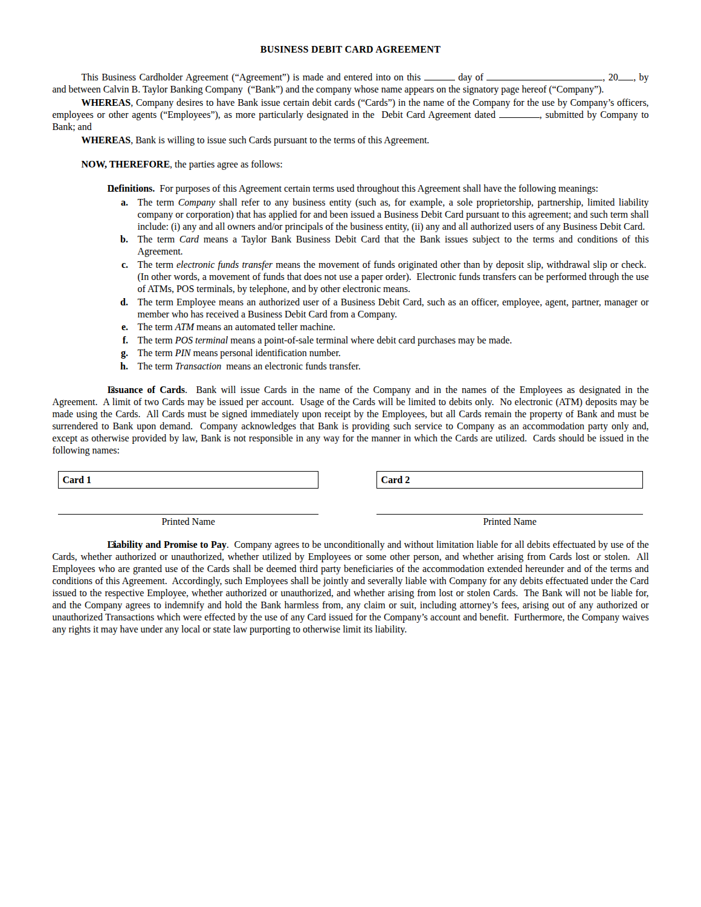BUSINESS DEBIT CARD AGREEMENT
This Business Cardholder Agreement (“Agreement”) is made and entered into on this day of , 20 , by and between Calvin B. Taylor Banking Company (“Bank”) and the company whose name appears on the signatory page hereof (“Company”).
WHEREAS, Company desires to have Bank issue certain debit cards (“Cards”) in the name of the Company for the use by Company’s officers, employees or other agents (“Employees”), as more particularly designated in the Debit Card Agreement dated , submitted by Company to Bank; and
WHEREAS, Bank is willing to issue such Cards pursuant to the terms of this Agreement.
NOW, THEREFORE, the parties agree as follows:
1. Definitions. For purposes of this Agreement certain terms used throughout this Agreement shall have the following meanings:
The term Company shall refer to any business entity (such as, for example, a sole proprietorship, partnership, limited liability company or corporation) that has applied for and been issued a Business Debit Card pursuant to this agreement; and such term shall include: (i) any and all owners and/or principals of the business entity, (ii) any and all authorized users of any Business Debit Card.
The term Card means a Taylor Bank Business Debit Card that the Bank issues subject to the terms and conditions of this Agreement.
The term electronic funds transfer means the movement of funds originated other than by deposit slip, withdrawal slip or check. (In other words, a movement of funds that does not use a paper order). Electronic funds transfers can be performed through the use of ATMs, POS terminals, by telephone, and by other electronic means.
The term Employee means an authorized user of a Business Debit Card, such as an officer, employee, agent, partner, manager or member who has received a Business Debit Card from a Company.
The term ATM means an automated teller machine.
The term POS terminal means a point-of-sale terminal where debit card purchases may be made.
The term PIN means personal identification number.
The term Transaction means an electronic funds transfer.
2. Issuance of Cards. Bank will issue Cards in the name of the Company and in the names of the Employees as designated in the Agreement. A limit of two Cards may be issued per account. Usage of the Cards will be limited to debits only. No electronic (ATM) deposits may be made using the Cards. All Cards must be signed immediately upon receipt by the Employees, but all Cards remain the property of Bank and must be surrendered to Bank upon demand. Company acknowledges that Bank is providing such service to Company as an accommodation party only and, except as otherwise provided by law, Bank is not responsible in any way for the manner in which the Cards are utilized. Cards should be issued in the following names:
| Card 1 | Card 2 |
| Printed Name | Printed Name |
3. Liability and Promise to Pay. Company agrees to be unconditionally and without limitation liable for all debits effectuated by use of the Cards, whether authorized or unauthorized, whether utilized by Employees or some other person, and whether arising from Cards lost or stolen. All Employees who are granted use of the Cards shall be deemed third party beneficiaries of the accommodation extended hereunder and of the terms and conditions of this Agreement. Accordingly, such Employees shall be jointly and severally liable with Company for any debits effectuated under the Card issued to the respective Employee, whether authorized or unauthorized, and whether arising from lost or stolen Cards. The Bank will not be liable for, and the Company agrees to indemnify and hold the Bank harmless from, any claim or suit, including attorney’s fees, arising out of any authorized or unauthorized Transactions which were effected by the use of any Card issued for the Company’s account and benefit. Furthermore, the Company waives any rights it may have under any local or state law purporting to otherwise limit its liability.